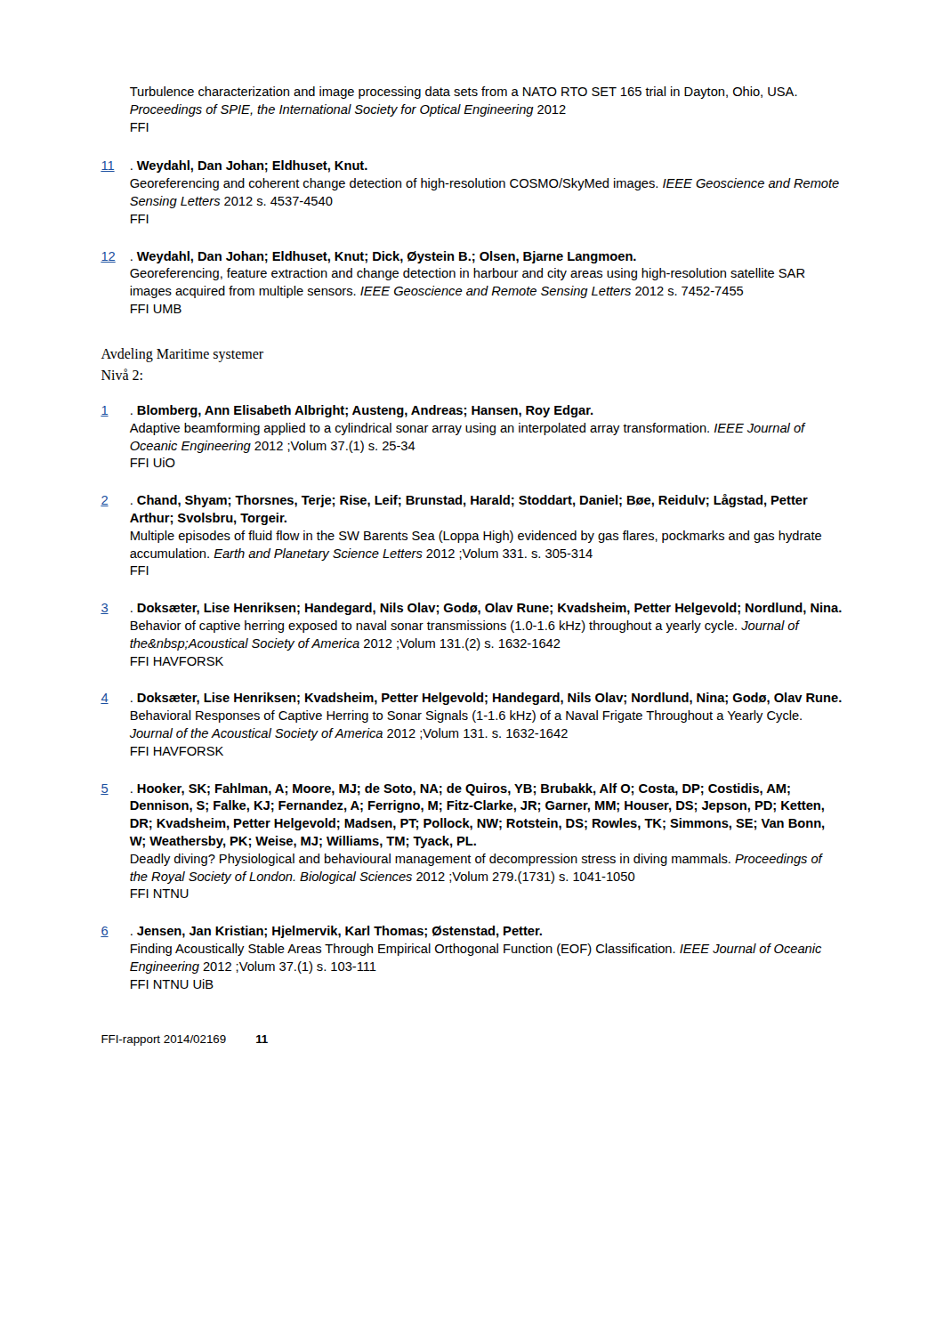Turbulence characterization and image processing data sets from a NATO RTO SET 165 trial in Dayton, Ohio, USA. Proceedings of SPIE, the International Society for Optical Engineering 2012 FFI
11. Weydahl, Dan Johan; Eldhuset, Knut.
Georeferencing and coherent change detection of high-resolution COSMO/SkyMed images. IEEE Geoscience and Remote Sensing Letters 2012 s. 4537-4540 FFI
12. Weydahl, Dan Johan; Eldhuset, Knut; Dick, Øystein B.; Olsen, Bjarne Langmoen.
Georeferencing, feature extraction and change detection in harbour and city areas using high-resolution satellite SAR images acquired from multiple sensors. IEEE Geoscience and Remote Sensing Letters 2012 s. 7452-7455 FFI UMB
Avdeling Maritime systemer
Nivå 2:
1. Blomberg, Ann Elisabeth Albright; Austeng, Andreas; Hansen, Roy Edgar.
Adaptive beamforming applied to a cylindrical sonar array using an interpolated array transformation. IEEE Journal of Oceanic Engineering 2012 ;Volum 37.(1) s. 25-34 FFI UiO
2. Chand, Shyam; Thorsnes, Terje; Rise, Leif; Brunstad, Harald; Stoddart, Daniel; Bøe, Reidulv; Lågstad, Petter Arthur; Svolsbru, Torgeir.
Multiple episodes of fluid flow in the SW Barents Sea (Loppa High) evidenced by gas flares, pockmarks and gas hydrate accumulation. Earth and Planetary Science Letters 2012 ;Volum 331. s. 305-314 FFI
3. Doksæter, Lise Henriksen; Handegard, Nils Olav; Godø, Olav Rune; Kvadsheim, Petter Helgevold; Nordlund, Nina.
Behavior of captive herring exposed to naval sonar transmissions (1.0-1.6 kHz) throughout a yearly cycle. Journal of the&nbsp;Acoustical Society of America 2012 ;Volum 131.(2) s. 1632-1642 FFI HAVFORSK
4. Doksæter, Lise Henriksen; Kvadsheim, Petter Helgevold; Handegard, Nils Olav; Nordlund, Nina; Godø, Olav Rune.
Behavioral Responses of Captive Herring to Sonar Signals (1-1.6 kHz) of a Naval Frigate Throughout a Yearly Cycle. Journal of the Acoustical Society of America 2012 ;Volum 131. s. 1632-1642 FFI HAVFORSK
5. Hooker, SK; Fahlman, A; Moore, MJ; de Soto, NA; de Quiros, YB; Brubakk, Alf O; Costa, DP; Costidis, AM; Dennison, S; Falke, KJ; Fernandez, A; Ferrigno, M; Fitz-Clarke, JR; Garner, MM; Houser, DS; Jepson, PD; Ketten, DR; Kvadsheim, Petter Helgevold; Madsen, PT; Pollock, NW; Rotstein, DS; Rowles, TK; Simmons, SE; Van Bonn, W; Weathersby, PK; Weise, MJ; Williams, TM; Tyack, PL.
Deadly diving? Physiological and behavioural management of decompression stress in diving mammals. Proceedings of the Royal Society of London. Biological Sciences 2012 ;Volum 279.(1731) s. 1041-1050 FFI NTNU
6. Jensen, Jan Kristian; Hjelmervik, Karl Thomas; Østenstad, Petter.
Finding Acoustically Stable Areas Through Empirical Orthogonal Function (EOF) Classification. IEEE Journal of Oceanic Engineering 2012 ;Volum 37.(1) s. 103-111 FFI NTNU UiB
FFI-rapport 2014/02169 11